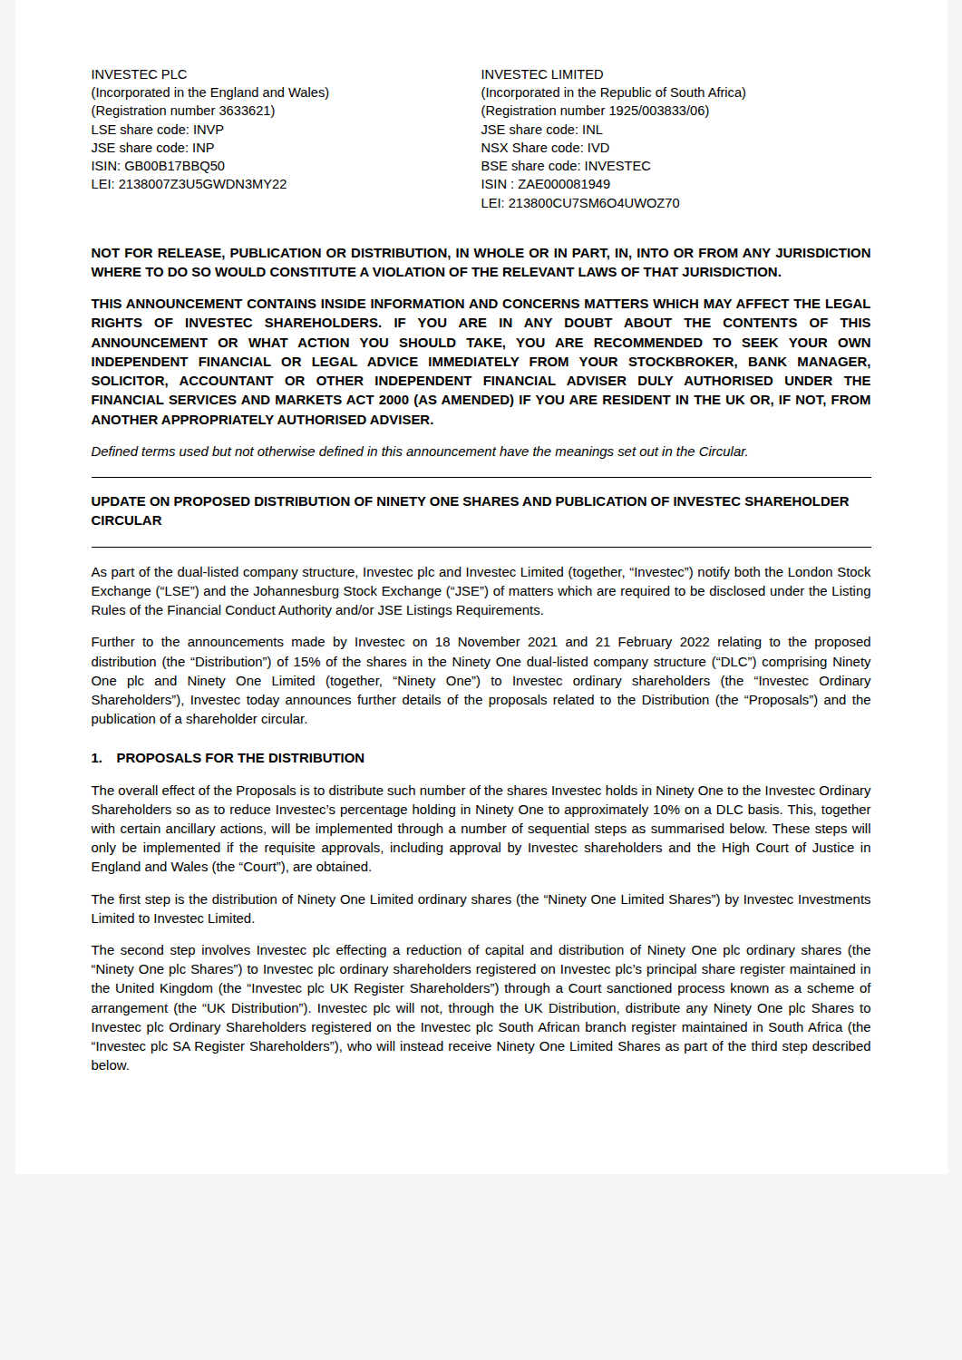| INVESTEC PLC (Incorporated in the England and Wales) (Registration number 3633621) LSE share code: INVP JSE share code: INP ISIN: GB00B17BBQ50 LEI: 2138007Z3U5GWDN3MY22 | INVESTEC LIMITED (Incorporated in the Republic of South Africa) (Registration number 1925/003833/06) JSE share code: INL NSX Share code: IVD BSE share code: INVESTEC ISIN : ZAE000081949 LEI: 213800CU7SM6O4UWOZ70 |
NOT FOR RELEASE, PUBLICATION OR DISTRIBUTION, IN WHOLE OR IN PART, IN, INTO OR FROM ANY JURISDICTION WHERE TO DO SO WOULD CONSTITUTE A VIOLATION OF THE RELEVANT LAWS OF THAT JURISDICTION.
THIS ANNOUNCEMENT CONTAINS INSIDE INFORMATION AND CONCERNS MATTERS WHICH MAY AFFECT THE LEGAL RIGHTS OF INVESTEC SHAREHOLDERS. IF YOU ARE IN ANY DOUBT ABOUT THE CONTENTS OF THIS ANNOUNCEMENT OR WHAT ACTION YOU SHOULD TAKE, YOU ARE RECOMMENDED TO SEEK YOUR OWN INDEPENDENT FINANCIAL OR LEGAL ADVICE IMMEDIATELY FROM YOUR STOCKBROKER, BANK MANAGER, SOLICITOR, ACCOUNTANT OR OTHER INDEPENDENT FINANCIAL ADVISER DULY AUTHORISED UNDER THE FINANCIAL SERVICES AND MARKETS ACT 2000 (AS AMENDED) IF YOU ARE RESIDENT IN THE UK OR, IF NOT, FROM ANOTHER APPROPRIATELY AUTHORISED ADVISER.
Defined terms used but not otherwise defined in this announcement have the meanings set out in the Circular.
Update on proposed distribution of Ninety One shares and publication of Investec shareholder circular
As part of the dual-listed company structure, Investec plc and Investec Limited (together, “Investec”) notify both the London Stock Exchange (“LSE”) and the Johannesburg Stock Exchange (“JSE”) of matters which are required to be disclosed under the Listing Rules of the Financial Conduct Authority and/or JSE Listings Requirements.
Further to the announcements made by Investec on 18 November 2021 and 21 February 2022 relating to the proposed distribution (the “Distribution”) of 15% of the shares in the Ninety One dual-listed company structure (“DLC”) comprising Ninety One plc and Ninety One Limited (together, “Ninety One”) to Investec ordinary shareholders (the “Investec Ordinary Shareholders”), Investec today announces further details of the proposals related to the Distribution (the “Proposals”) and the publication of a shareholder circular.
1. Proposals for the Distribution
The overall effect of the Proposals is to distribute such number of the shares Investec holds in Ninety One to the Investec Ordinary Shareholders so as to reduce Investec’s percentage holding in Ninety One to approximately 10% on a DLC basis. This, together with certain ancillary actions, will be implemented through a number of sequential steps as summarised below. These steps will only be implemented if the requisite approvals, including approval by Investec shareholders and the High Court of Justice in England and Wales (the “Court”), are obtained.
The first step is the distribution of Ninety One Limited ordinary shares (the “Ninety One Limited Shares”) by Investec Investments Limited to Investec Limited.
The second step involves Investec plc effecting a reduction of capital and distribution of Ninety One plc ordinary shares (the “Ninety One plc Shares”) to Investec plc ordinary shareholders registered on Investec plc’s principal share register maintained in the United Kingdom (the “Investec plc UK Register Shareholders”) through a Court sanctioned process known as a scheme of arrangement (the “UK Distribution”). Investec plc will not, through the UK Distribution, distribute any Ninety One plc Shares to Investec plc Ordinary Shareholders registered on the Investec plc South African branch register maintained in South Africa (the “Investec plc SA Register Shareholders”), who will instead receive Ninety One Limited Shares as part of the third step described below.